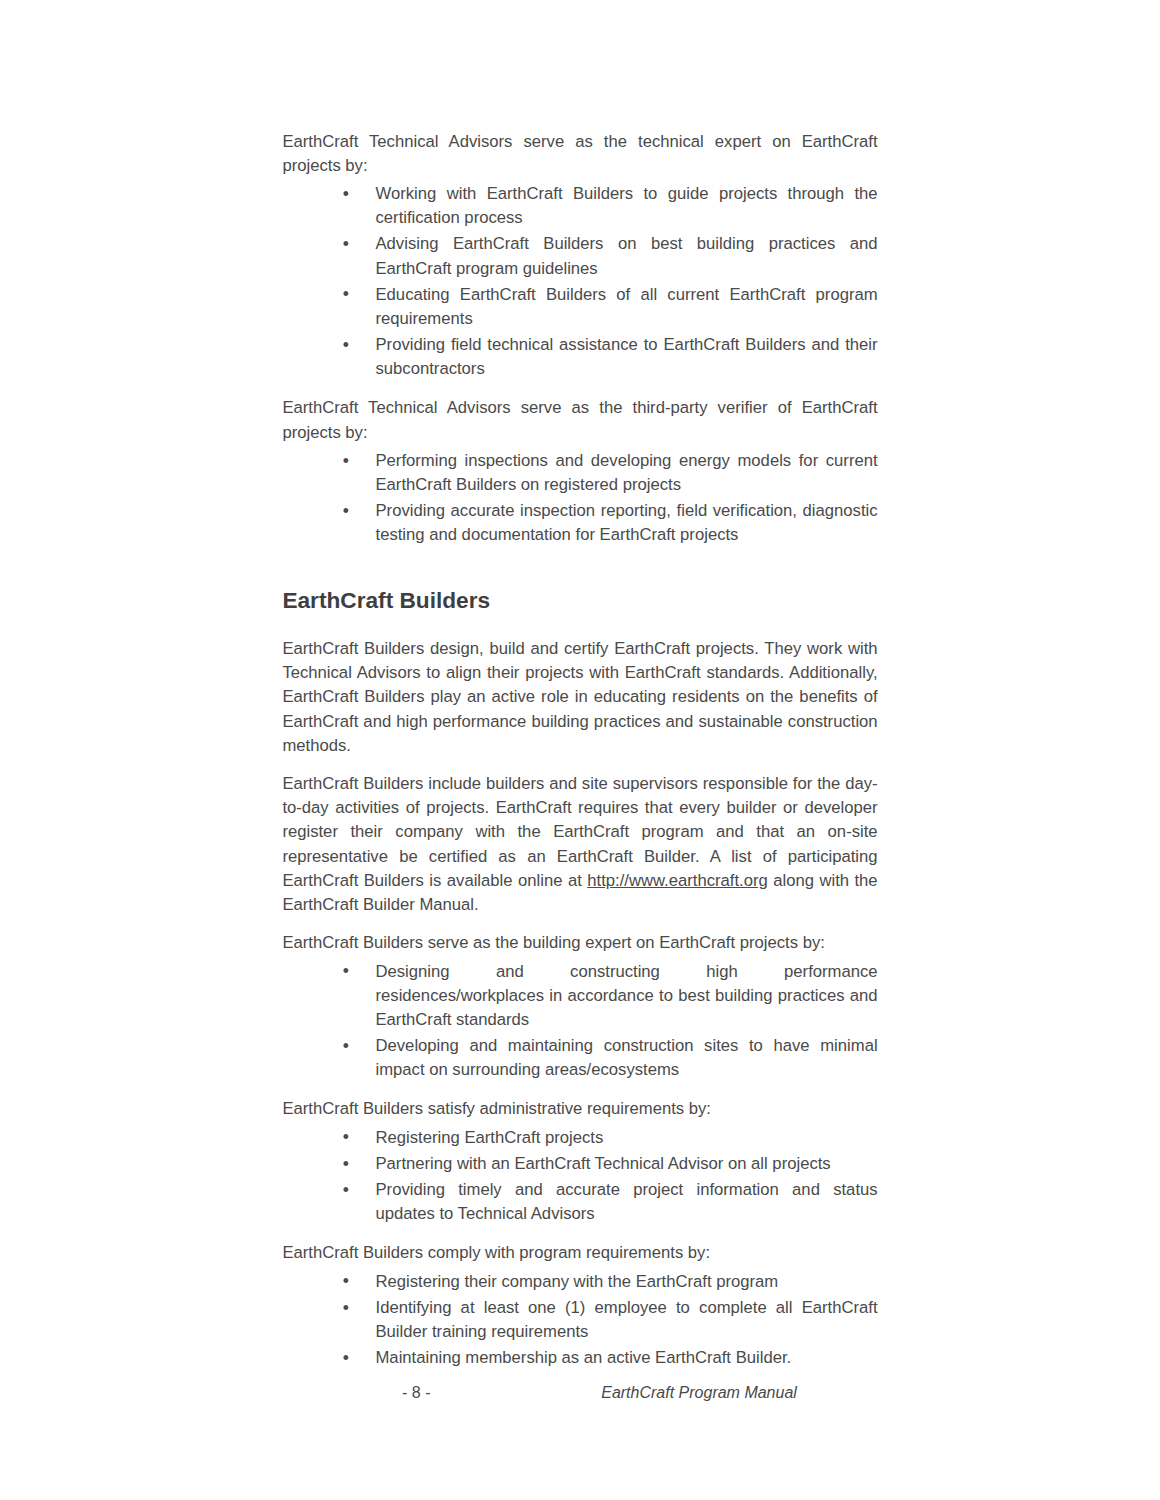EarthCraft Technical Advisors serve as the technical expert on EarthCraft projects by:
Working with EarthCraft Builders to guide projects through the certification process
Advising EarthCraft Builders on best building practices and EarthCraft program guidelines
Educating EarthCraft Builders of all current EarthCraft program requirements
Providing field technical assistance to EarthCraft Builders and their subcontractors
EarthCraft Technical Advisors serve as the third-party verifier of EarthCraft projects by:
Performing inspections and developing energy models for current EarthCraft Builders on registered projects
Providing accurate inspection reporting, field verification, diagnostic testing and documentation for EarthCraft projects
EarthCraft Builders
EarthCraft Builders design, build and certify EarthCraft projects. They work with Technical Advisors to align their projects with EarthCraft standards. Additionally, EarthCraft Builders play an active role in educating residents on the benefits of EarthCraft and high performance building practices and sustainable construction methods.
EarthCraft Builders include builders and site supervisors responsible for the day-to-day activities of projects. EarthCraft requires that every builder or developer register their company with the EarthCraft program and that an on-site representative be certified as an EarthCraft Builder. A list of participating EarthCraft Builders is available online at http://www.earthcraft.org along with the EarthCraft Builder Manual.
EarthCraft Builders serve as the building expert on EarthCraft projects by:
Designing and constructing high performance residences/workplaces in accordance to best building practices and EarthCraft standards
Developing and maintaining construction sites to have minimal impact on surrounding areas/ecosystems
EarthCraft Builders satisfy administrative requirements by:
Registering EarthCraft projects
Partnering with an EarthCraft Technical Advisor on all projects
Providing timely and accurate project information and status updates to Technical Advisors
EarthCraft Builders comply with program requirements by:
Registering their company with the EarthCraft program
Identifying at least one (1) employee to complete all EarthCraft Builder training requirements
Maintaining membership as an active EarthCraft Builder.
- 8 -EarthCraft Program Manual